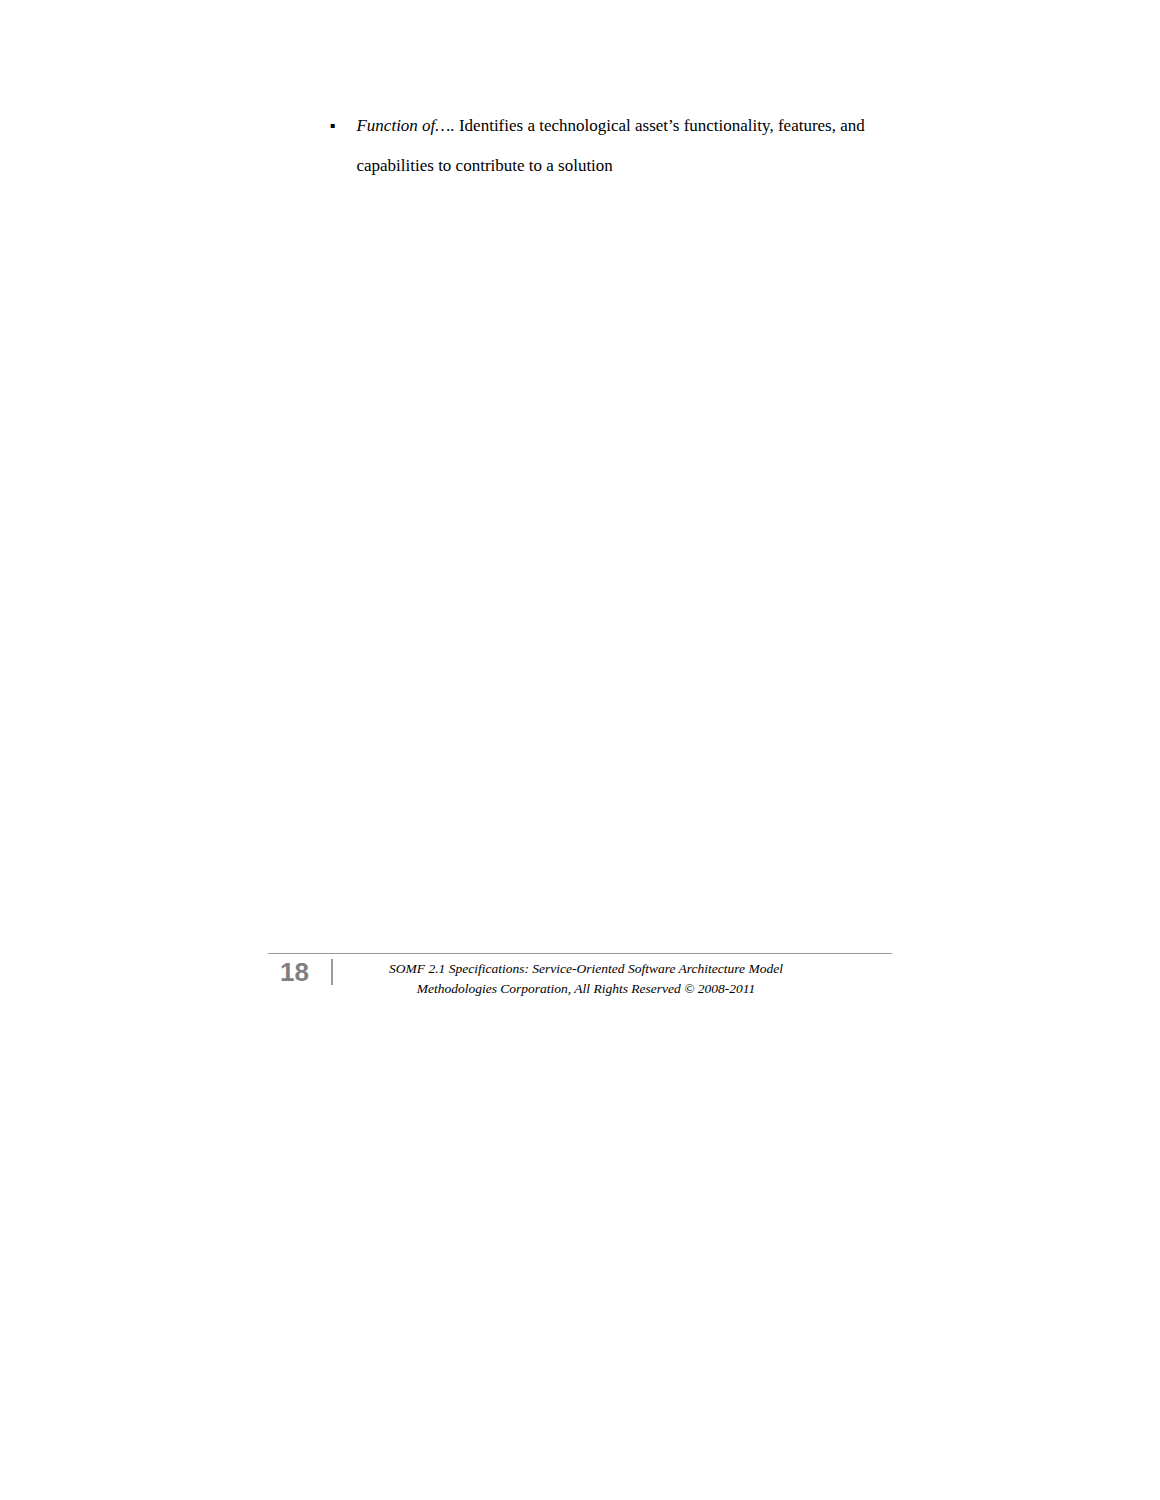Function of…. Identifies a technological asset’s functionality, features, and capabilities to contribute to a solution
18
SOMF 2.1 Specifications: Service-Oriented Software Architecture Model
Methodologies Corporation, All Rights Reserved © 2008-2011